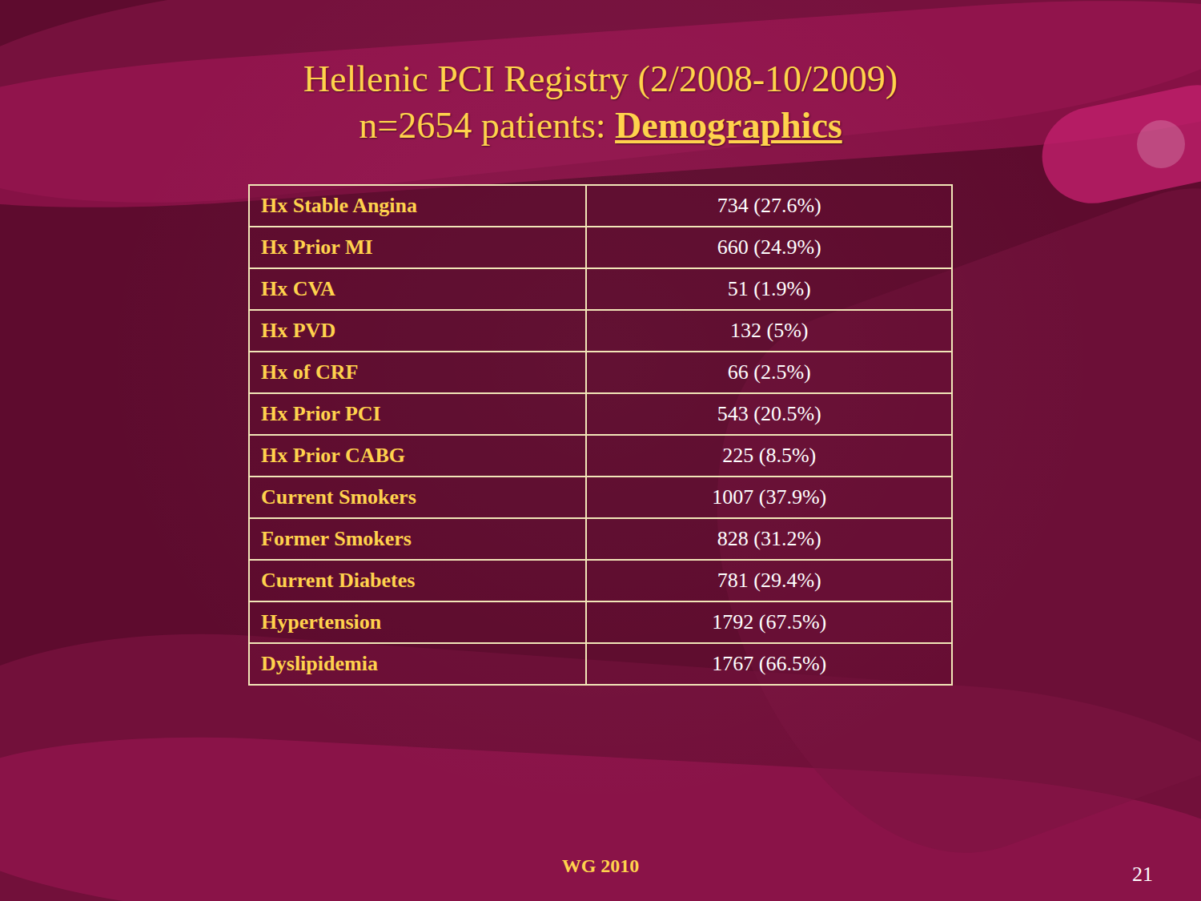Hellenic PCI Registry (2/2008-10/2009)
n=2654 patients: Demographics
| Hx Stable Angina | 734 (27.6%) |
| Hx Prior MI | 660 (24.9%) |
| Hx CVA | 51 (1.9%) |
| Hx PVD | 132 (5%) |
| Hx of CRF | 66 (2.5%) |
| Hx Prior PCI | 543 (20.5%) |
| Hx Prior CABG | 225 (8.5%) |
| Current Smokers | 1007 (37.9%) |
| Former Smokers | 828 (31.2%) |
| Current Diabetes | 781 (29.4%) |
| Hypertension | 1792 (67.5%) |
| Dyslipidemia | 1767 (66.5%) |
WG 2010
21